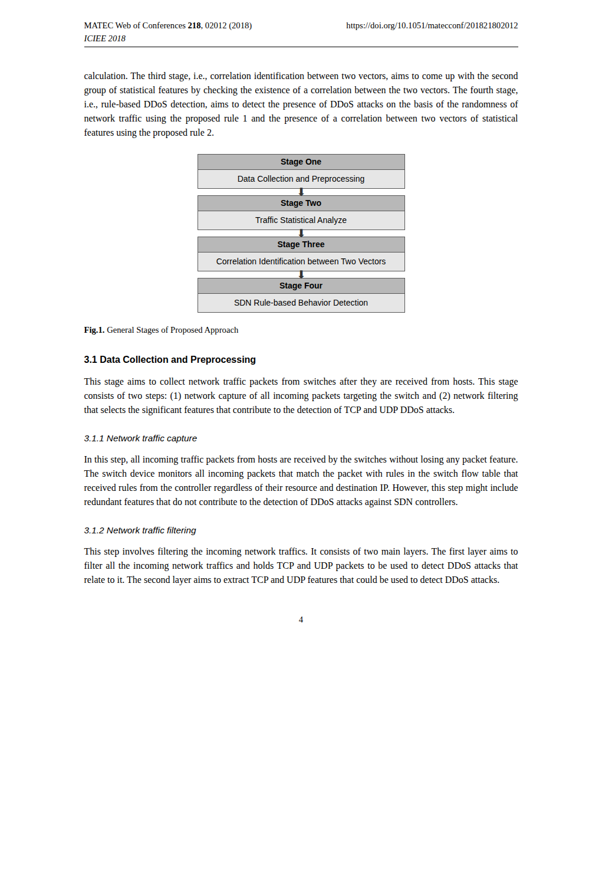MATEC Web of Conferences 218, 02012 (2018)
ICIEE 2018
https://doi.org/10.1051/matecconf/201821802012
calculation. The third stage, i.e., correlation identification between two vectors, aims to come up with the second group of statistical features by checking the existence of a correlation between the two vectors. The fourth stage, i.e., rule-based DDoS detection, aims to detect the presence of DDoS attacks on the basis of the randomness of network traffic using the proposed rule 1 and the presence of a correlation between two vectors of statistical features using the proposed rule 2.
Stage One
Data Collection and Preprocessing
⬇
Stage Two
Traffic Statistical Analyze
⬇
Stage Three
Correlation Identification between Two Vectors
⬇
Stage Four
SDN Rule-based Behavior Detection
Fig.1. General Stages of Proposed Approach
3.1 Data Collection and Preprocessing
This stage aims to collect network traffic packets from switches after they are received from hosts. This stage consists of two steps: (1) network capture of all incoming packets targeting the switch and (2) network filtering that selects the significant features that contribute to the detection of TCP and UDP DDoS attacks.
3.1.1 Network traffic capture
In this step, all incoming traffic packets from hosts are received by the switches without losing any packet feature. The switch device monitors all incoming packets that match the packet with rules in the switch flow table that received rules from the controller regardless of their resource and destination IP. However, this step might include redundant features that do not contribute to the detection of DDoS attacks against SDN controllers.
3.1.2 Network traffic filtering
This step involves filtering the incoming network traffics. It consists of two main layers. The first layer aims to filter all the incoming network traffics and holds TCP and UDP packets to be used to detect DDoS attacks that relate to it. The second layer aims to extract TCP and UDP features that could be used to detect DDoS attacks.
4